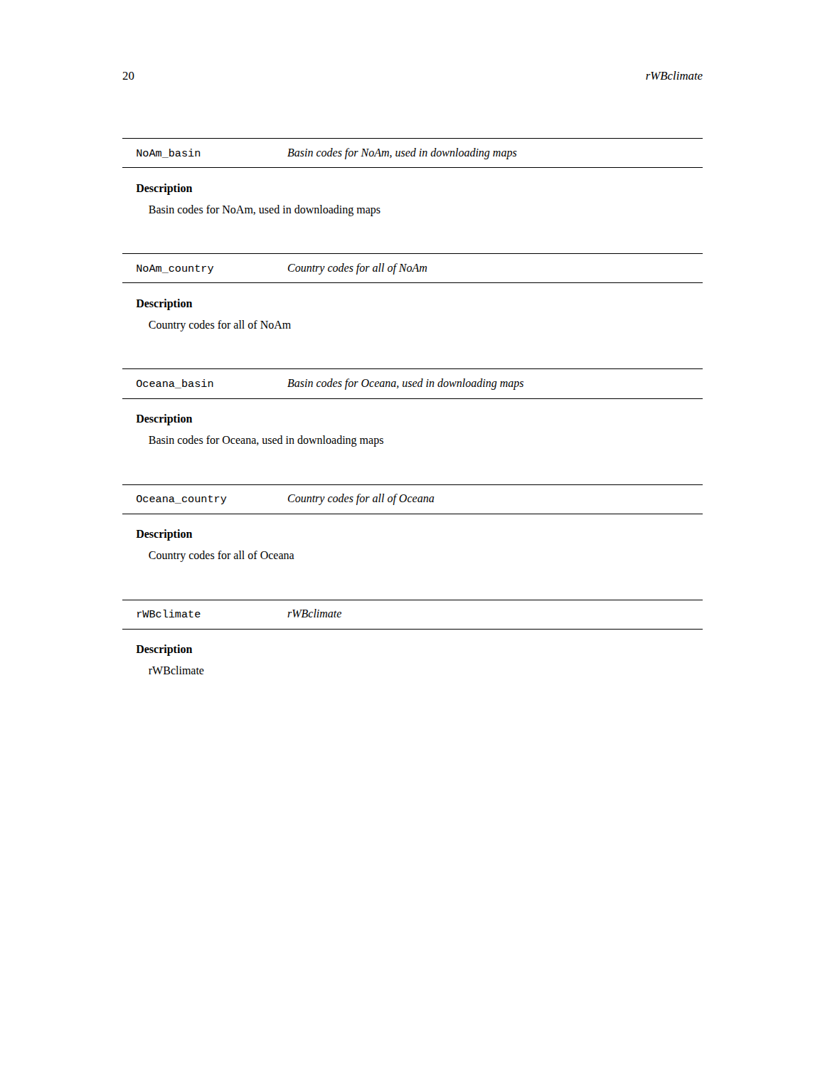20 rWBclimate
NoAm_basin Basin codes for NoAm, used in downloading maps
Description
Basin codes for NoAm, used in downloading maps
NoAm_country Country codes for all of NoAm
Description
Country codes for all of NoAm
Oceana_basin Basin codes for Oceana, used in downloading maps
Description
Basin codes for Oceana, used in downloading maps
Oceana_country Country codes for all of Oceana
Description
Country codes for all of Oceana
rWBclimate rWBclimate
Description
rWBclimate